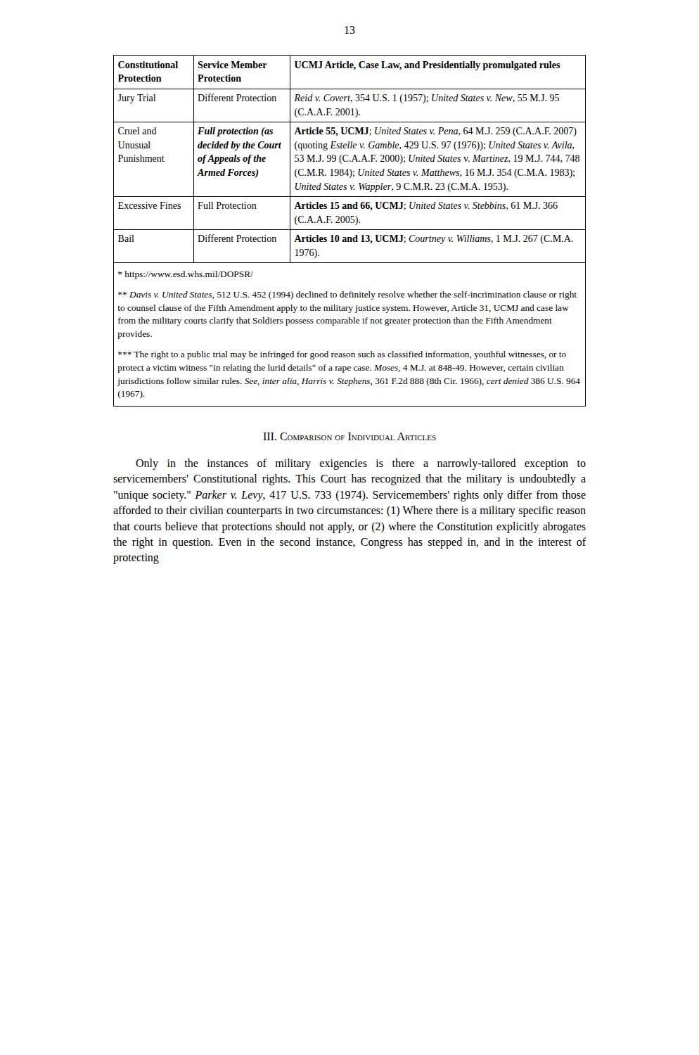13
| Constitutional Protection | Service Member Protection | UCMJ Article, Case Law, and Presidentially promulgated rules |
| --- | --- | --- |
| Jury Trial | Different Protection | Reid v. Covert , 354 U.S. 1 (1957); United States v. New , 55 M.J. 95 (C.A.A.F. 2001). |
| Cruel and Unusual Punishment | Full protection (as decided by the Court of Appeals of the Armed Forces) | Article 55, UCMJ ; United States v. Pena , 64 M.J. 259 (C.A.A.F. 2007) (quoting Estelle v. Gamble, 429 U.S. 97 (1976)); United States v. Avila , 53 M.J. 99 (C.A.A.F. 2000); United States v. Martinez , 19 M.J. 744, 748 (C.M.R. 1984); United States v. Matthews , 16 M.J. 354 (C.M.A. 1983); United States v. Wappler , 9 C.M.R. 23 (C.M.A. 1953). |
| Excessive Fines | Full Protection | Articles 15 and 66, UCMJ ; United States v. Stebbins , 61 M.J. 366 (C.A.A.F. 2005). |
| Bail | Different Protection | Articles 10 and 13, UCMJ ; Courtney v. Williams , 1 M.J. 267 (C.M.A. 1976). |
* https://www.esd.whs.mil/DOPSR/
** Davis v. United States, 512 U.S. 452 (1994) declined to definitely resolve whether the self-incrimination clause or right to counsel clause of the Fifth Amendment apply to the military justice system. However, Article 31, UCMJ and case law from the military courts clarify that Soldiers possess comparable if not greater protection than the Fifth Amendment provides.
*** The right to a public trial may be infringed for good reason such as classified information, youthful witnesses, or to protect a victim witness "in relating the lurid details" of a rape case. Moses, 4 M.J. at 848-49. However, certain civilian jurisdictions follow similar rules. See, inter alia, Harris v. Stephens, 361 F.2d 888 (8th Cir. 1966), cert denied 386 U.S. 964 (1967).
III. Comparison of Individual Articles
Only in the instances of military exigencies is there a narrowly-tailored exception to servicemembers' Constitutional rights. This Court has recognized that the military is undoubtedly a "unique society." Parker v. Levy, 417 U.S. 733 (1974). Servicemembers' rights only differ from those afforded to their civilian counterparts in two circumstances: (1) Where there is a military specific reason that courts believe that protections should not apply, or (2) where the Constitution explicitly abrogates the right in question. Even in the second instance, Congress has stepped in, and in the interest of protecting